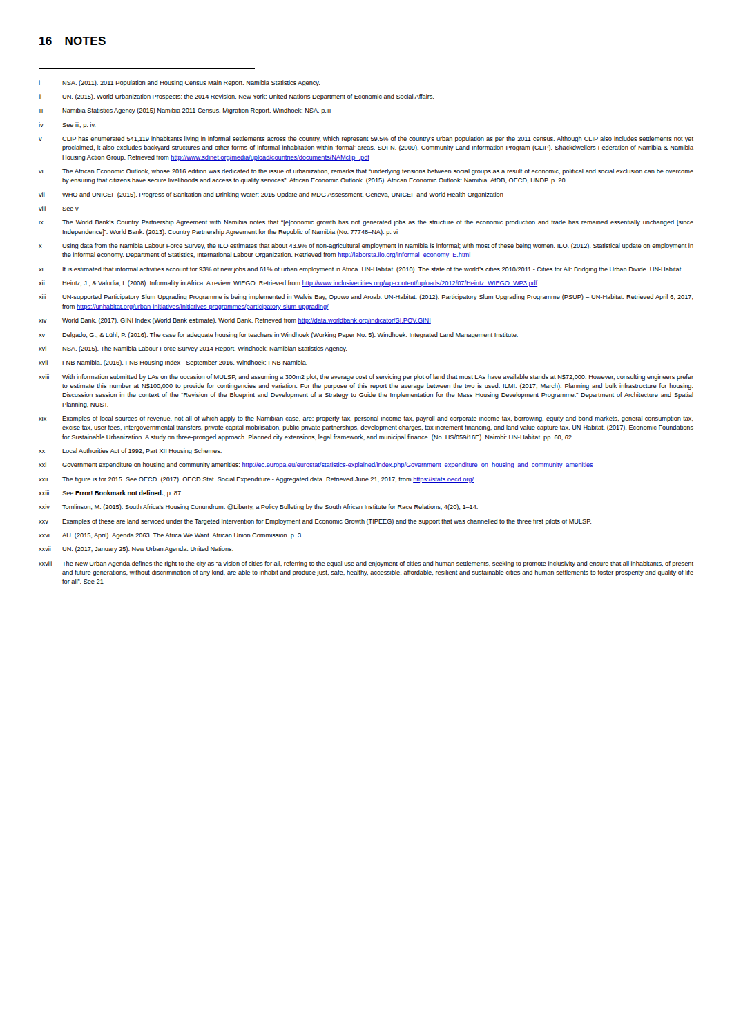16 NOTES
| i | NSA. (2011). 2011 Population and Housing Census Main Report. Namibia Statistics Agency. |
| ii | UN. (2015). World Urbanization Prospects: the 2014 Revision. New York: United Nations Department of Economic and Social Affairs. |
| iii | Namibia Statistics Agency (2015) Namibia 2011 Census. Migration Report. Windhoek: NSA. p.iii |
| iv | See iii, p. iv. |
| v | CLIP has enumerated 541,119 inhabitants living in informal settlements across the country, which represent 59.5% of the country’s urban population as per the 2011 census. Although CLIP also includes settlements not yet proclaimed, it also excludes backyard structures and other forms of informal inhabitation within ‘formal’ areas. SDFN. (2009). Community Land Information Program (CLIP). Shackdwellers Federation of Namibia & Namibia Housing Action Group. Retrieved from http://www.sdinet.org/media/upload/countries/documents/NAMclip_.pdf |
| vi | The African Economic Outlook, whose 2016 edition was dedicated to the issue of urbanization, remarks that “underlying tensions between social groups as a result of economic, political and social exclusion can be overcome by ensuring that citizens have secure livelihoods and access to quality services”. African Economic Outlook. (2015). African Economic Outlook: Namibia. AfDB, OECD, UNDP. p. 20 |
| vii | WHO and UNICEF (2015). Progress of Sanitation and Drinking Water: 2015 Update and MDG Assessment. Geneva, UNICEF and World Health Organization |
| viii | See v |
| ix | The World Bank’s Country Partnership Agreement with Namibia notes that “[e]conomic growth has not generated jobs as the structure of the economic production and trade has remained essentially unchanged [since Independence]”. World Bank. (2013). Country Partnership Agreement for the Republic of Namibia (No. 77748–NA). p. vi |
| x | Using data from the Namibia Labour Force Survey, the ILO estimates that about 43.9% of non-agricultural employment in Namibia is informal; with most of these being women. ILO. (2012). Statistical update on employment in the informal economy. Department of Statistics, International Labour Organization. Retrieved from http://laborsta.ilo.org/informal_economy_E.html |
| xi | It is estimated that informal activities account for 93% of new jobs and 61% of urban employment in Africa. UN-Habitat. (2010). The state of the world’s cities 2010/2011 - Cities for All: Bridging the Urban Divide. UN-Habitat. |
| xii | Heintz, J., & Valodia, I. (2008). Informality in Africa: A review. WIEGO. Retrieved from http://www.inclusivecities.org/wp-content/uploads/2012/07/Heintz_WIEGO_WP3.pdf |
| xiii | UN-supported Participatory Slum Upgrading Programme is being implemented in Walvis Bay, Opuwo and Aroab. UN-Habitat. (2012). Participatory Slum Upgrading Programme (PSUP) – UN-Habitat. Retrieved April 6, 2017, from https://unhabitat.org/urban-initiatives/initiatives-programmes/participatory-slum-upgrading/ |
| xiv | World Bank. (2017). GINI Index (World Bank estimate). World Bank. Retrieved from http://data.worldbank.org/indicator/SI.POV.GINI |
| xv | Delgado, G., & Lühl, P. (2016). The case for adequate housing for teachers in Windhoek (Working Paper No. 5). Windhoek: Integrated Land Management Institute. |
| xvi | NSA. (2015). The Namibia Labour Force Survey 2014 Report. Windhoek: Namibian Statistics Agency. |
| xvii | FNB Namibia. (2016). FNB Housing Index - September 2016. Windhoek: FNB Namibia. |
| xviii | With information submitted by LAs on the occasion of MULSP, and assuming a 300m2 plot, the average cost of servicing per plot of land that most LAs have available stands at N$72,000. However, consulting engineers prefer to estimate this number at N$100,000 to provide for contingencies and variation. For the purpose of this report the average between the two is used. ILMI. (2017, March). Planning and bulk infrastructure for housing. Discussion session in the context of the “Revision of the Blueprint and Development of a Strategy to Guide the Implementation for the Mass Housing Development Programme.” Department of Architecture and Spatial Planning, NUST. |
| xix | Examples of local sources of revenue, not all of which apply to the Namibian case, are: property tax, personal income tax, payroll and corporate income tax, borrowing, equity and bond markets, general consumption tax, excise tax, user fees, intergovernmental transfers, private capital mobilisation, public-private partnerships, development charges, tax increment financing, and land value capture tax. UN-Habitat. (2017). Economic Foundations for Sustainable Urbanization. A study on three-pronged approach. Planned city extensions, legal framework, and municipal finance. (No. HS/059/16E). Nairobi: UN-Habitat. pp. 60, 62 |
| xx | Local Authorities Act of 1992, Part XII Housing Schemes. |
| xxi | Government expenditure on housing and community amenities: http://ec.europa.eu/eurostat/statistics-explained/index.php/Government_expenditure_on_housing_and_community_amenities |
| xxii | The figure is for 2015. See OECD. (2017). OECD Stat. Social Expenditure - Aggregated data. Retrieved June 21, 2017, from https://stats.oecd.org/ |
| xxiii | See Error! Bookmark not defined. , p. 87. |
| xxiv | Tomlinson, M. (2015). South Africa’s Housing Conundrum. @Liberty, a Policy Bulleting by the South African Institute for Race Relations, 4(20), 1–14. |
| xxv | Examples of these are land serviced under the Targeted Intervention for Employment and Economic Growth (TIPEEG) and the support that was channelled to the three first pilots of MULSP. |
| xxvi | AU. (2015, April). Agenda 2063. The Africa We Want. African Union Commission. p. 3 |
| xxvii | UN. (2017, January 25). New Urban Agenda. United Nations. |
| xxviii | The New Urban Agenda defines the right to the city as “a vision of cities for all, referring to the equal use and enjoyment of cities and human settlements, seeking to promote inclusivity and ensure that all inhabitants, of present and future generations, without discrimination of any kind, are able to inhabit and produce just, safe, healthy, accessible, affordable, resilient and sustainable cities and human settlements to foster prosperity and quality of life for all”. See 21 |